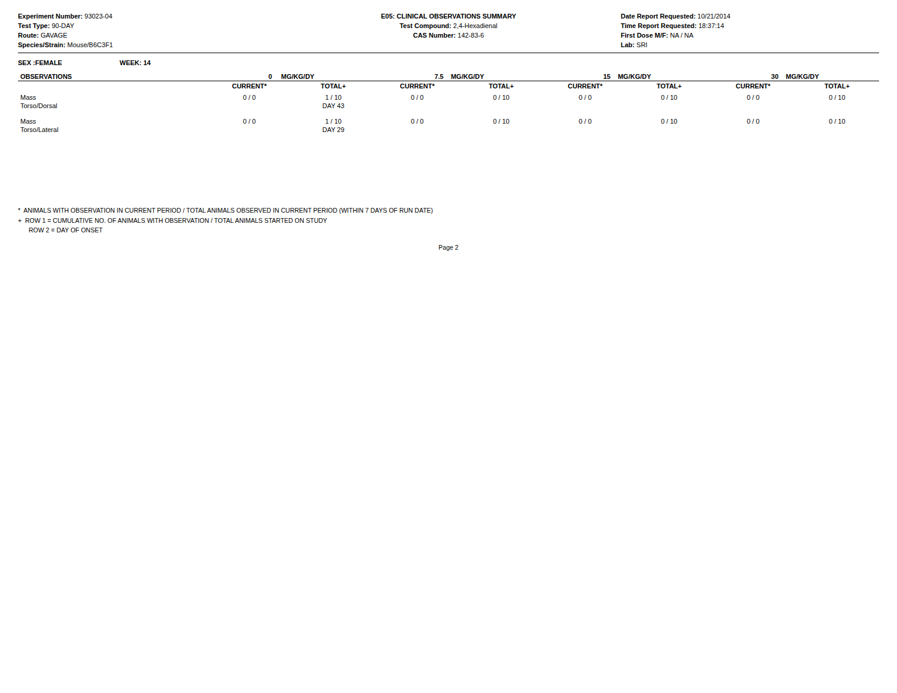| Experiment Number: 93023-04 | E05: CLINICAL OBSERVATIONS SUMMARY | Date Report Requested: 10/21/2014 |
| Test Type: 90-DAY | Test Compound: 2,4-Hexadienal | Time Report Requested: 18:37:14 |
| Route: GAVAGE | CAS Number: 142-83-6 | First Dose M/F: NA / NA |
| Species/Strain: Mouse/B6C3F1 | | Lab: SRI |
| SEX :FEMALE | WEEK: 14 |
| OBSERVATIONS | 0 MG/KG/DY | 7.5 MG/KG/DY | 15 MG/KG/DY | 30 MG/KG/DY |
| --- | --- | --- | --- | --- |
| | CURRENT* | TOTAL+ | CURRENT* | TOTAL+ | CURRENT* | TOTAL+ | CURRENT* | TOTAL+ |
| Mass | 0 / 0 | 1 / 10 | 0 / 0 | 0 / 10 | 0 / 0 | 0 / 10 | 0 / 0 | 0 / 10 |
| Torso/Dorsal | | DAY 43 | | | | | | |
| Mass | 0 / 0 | 1 / 10 | 0 / 0 | 0 / 10 | 0 / 0 | 0 / 10 | 0 / 0 | 0 / 10 |
| Torso/Lateral | | DAY 29 | | | | | | |
* ANIMALS WITH OBSERVATION IN CURRENT PERIOD / TOTAL ANIMALS OBSERVED IN CURRENT PERIOD (WITHIN 7 DAYS OF RUN DATE)
+ ROW 1 = CUMULATIVE NO. OF ANIMALS WITH OBSERVATION / TOTAL ANIMALS STARTED ON STUDY
ROW 2 = DAY OF ONSET
Page 2